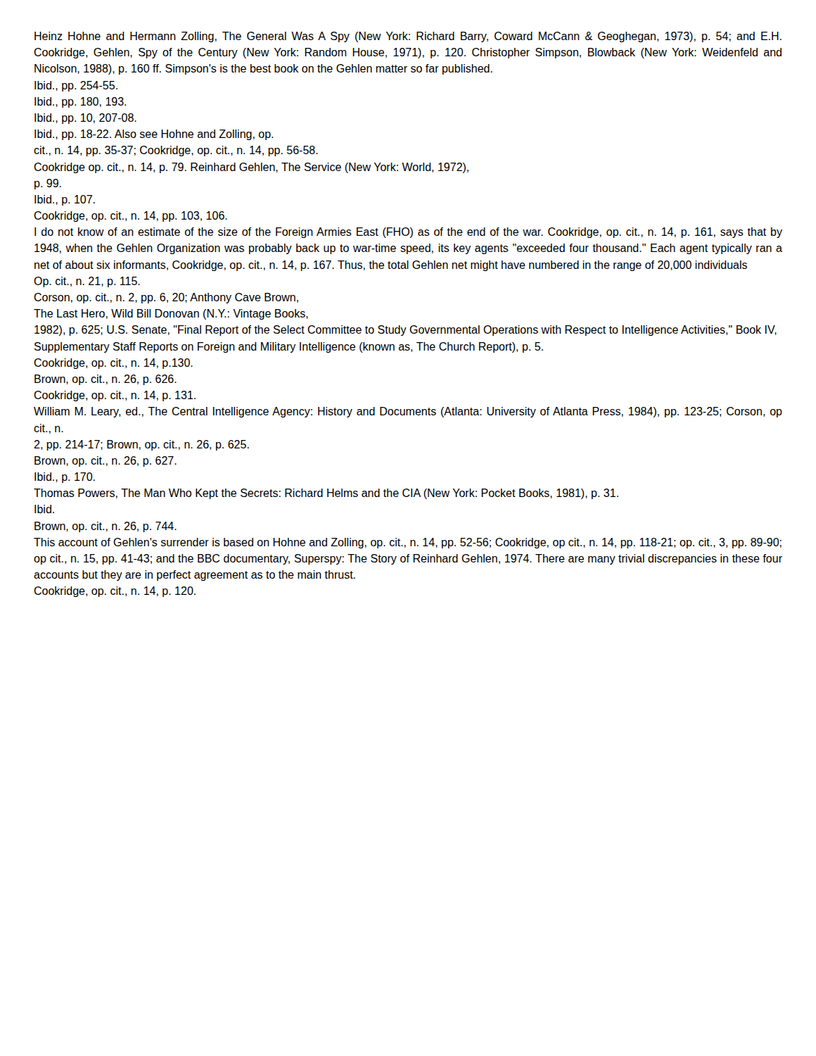Heinz Hohne and Hermann Zolling, The General Was A Spy (New York: Richard Barry, Coward McCann & Geoghegan, 1973), p. 54; and E.H. Cookridge, Gehlen, Spy of the Century (New York: Random House, 1971), p. 120. Christopher Simpson, Blowback (New York: Weidenfeld and Nicolson, 1988), p. 160 ff. Simpson's is the best book on the Gehlen matter so far published.
Ibid., pp. 254-55.
Ibid., pp. 180, 193.
Ibid., pp. 10, 207-08.
Ibid., pp. 18-22. Also see Hohne and Zolling, op.
cit., n. 14, pp. 35-37; Cookridge, op. cit., n. 14, pp. 56-58.
Cookridge op. cit., n. 14, p. 79. Reinhard Gehlen, The Service (New York: World, 1972),
p. 99.
Ibid., p. 107.
Cookridge, op. cit., n. 14, pp. 103, 106.
I do not know of an estimate of the size of the Foreign Armies East (FHO) as of the end of the war. Cookridge, op. cit., n. 14, p. 161, says that by 1948, when the Gehlen Organization was probably back up to war-time speed, its key agents "exceeded four thousand." Each agent typically ran a net of about six informants, Cookridge, op. cit., n. 14, p. 167. Thus, the total Gehlen net might have numbered in the range of 20,000 individuals
Op. cit., n. 21, p. 115.
Corson, op. cit., n. 2, pp. 6, 20; Anthony Cave Brown,
The Last Hero, Wild Bill Donovan (N.Y.: Vintage Books,
1982), p. 625; U.S. Senate, "Final Report of the Select Committee to Study Governmental Operations with Respect to Intelligence Activities," Book IV,
Supplementary Staff Reports on Foreign and Military Intelligence (known as, The Church Report), p. 5.
Cookridge, op. cit., n. 14, p.130.
Brown, op. cit., n. 26, p. 626.
Cookridge, op. cit., n. 14, p. 131.
William M. Leary, ed., The Central Intelligence Agency: History and Documents (Atlanta: University of Atlanta Press, 1984), pp. 123-25; Corson, op cit., n.
2, pp. 214-17; Brown, op. cit., n. 26, p. 625.
Brown, op. cit., n. 26, p. 627.
Ibid., p. 170.
Thomas Powers, The Man Who Kept the Secrets: Richard Helms and the CIA (New York: Pocket Books, 1981), p. 31.
Ibid.
Brown, op. cit., n. 26, p. 744.
This account of Gehlen's surrender is based on Hohne and Zolling, op. cit., n. 14, pp. 52-56; Cookridge, op cit., n. 14, pp. 118-21; op. cit., 3, pp. 89-90; op cit., n. 15, pp. 41-43; and the BBC documentary, Superspy: The Story of Reinhard Gehlen, 1974. There are many trivial discrepancies in these four accounts but they are in perfect agreement as to the main thrust.
Cookridge, op. cit., n. 14, p. 120.